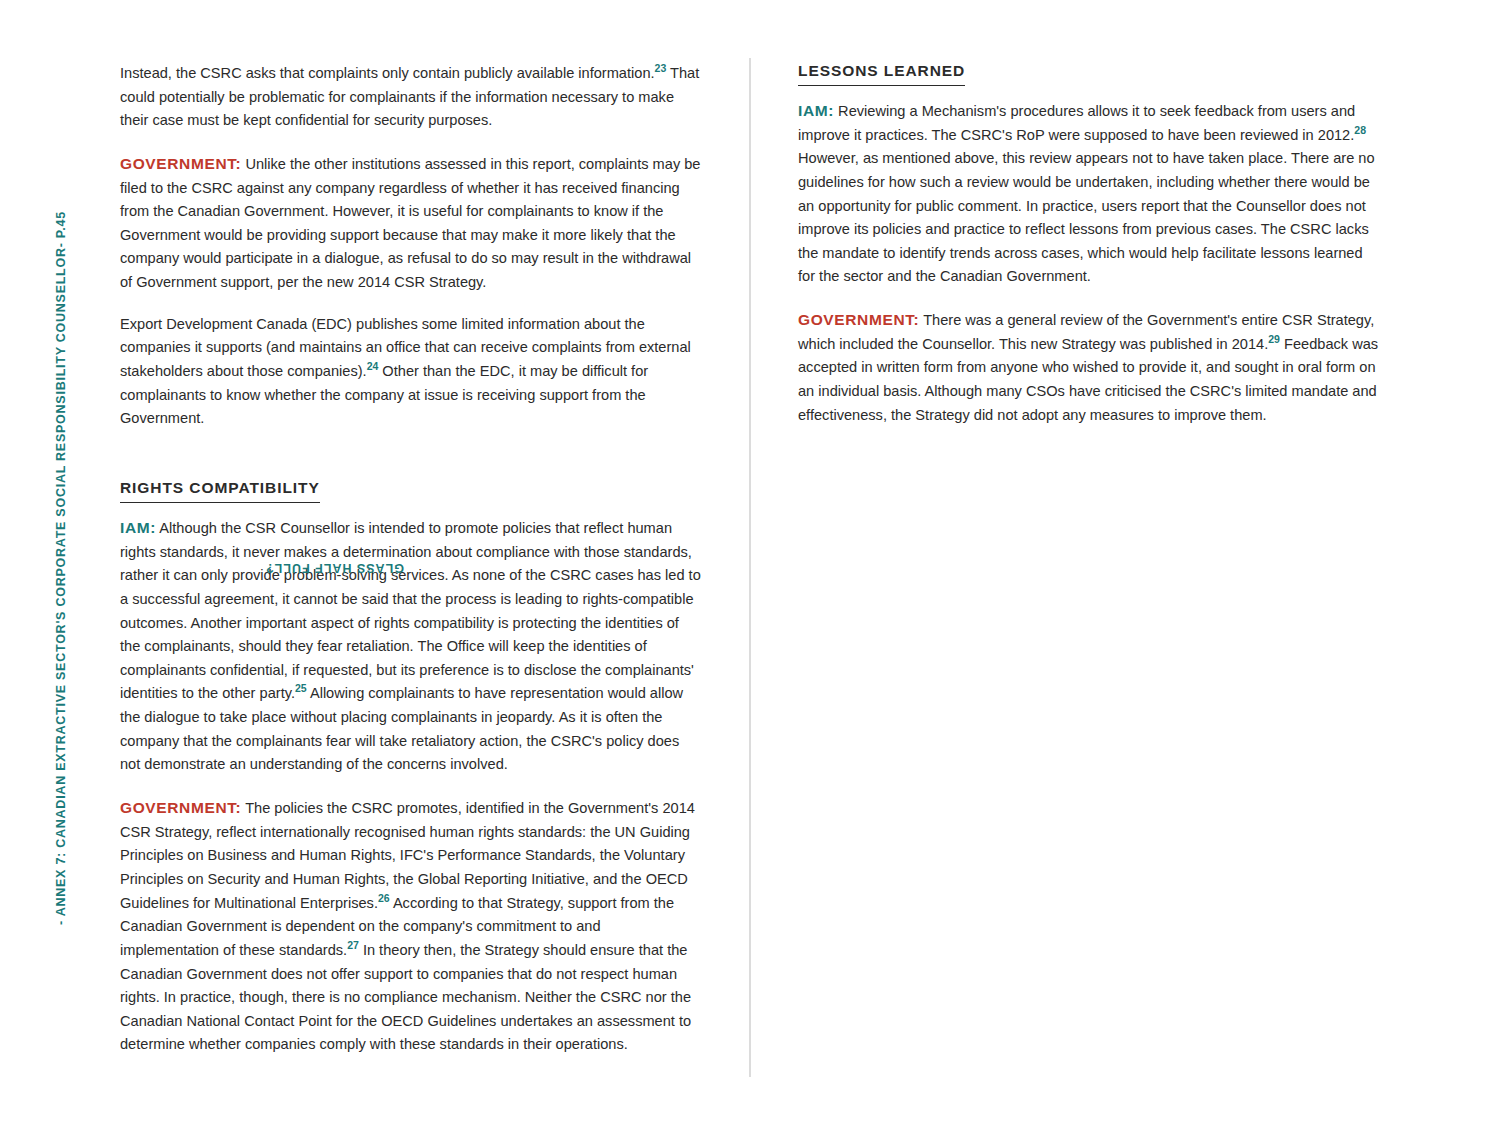GLASS HALF FULL? - ANNEX 7: CANADIAN EXTRACTIVE SECTOR'S CORPORATE SOCIAL RESPONSIBILITY COUNSELLOR- P.45
Instead, the CSRC asks that complaints only contain publicly available information.23 That could potentially be problematic for complainants if the information necessary to make their case must be kept confidential for security purposes.
GOVERNMENT: Unlike the other institutions assessed in this report, complaints may be filed to the CSRC against any company regardless of whether it has received financing from the Canadian Government. However, it is useful for complainants to know if the Government would be providing support because that may make it more likely that the company would participate in a dialogue, as refusal to do so may result in the withdrawal of Government support, per the new 2014 CSR Strategy.
Export Development Canada (EDC) publishes some limited information about the companies it supports (and maintains an office that can receive complaints from external stakeholders about those companies).24 Other than the EDC, it may be difficult for complainants to know whether the company at issue is receiving support from the Government.
RIGHTS COMPATIBILITY
IAM: Although the CSR Counsellor is intended to promote policies that reflect human rights standards, it never makes a determination about compliance with those standards, rather it can only provide problem-solving services. As none of the CSRC cases has led to a successful agreement, it cannot be said that the process is leading to rights-compatible outcomes. Another important aspect of rights compatibility is protecting the identities of the complainants, should they fear retaliation. The Office will keep the identities of complainants confidential, if requested, but its preference is to disclose the complainants' identities to the other party.25 Allowing complainants to have representation would allow the dialogue to take place without placing complainants in jeopardy. As it is often the company that the complainants fear will take retaliatory action, the CSRC's policy does not demonstrate an understanding of the concerns involved.
GOVERNMENT: The policies the CSRC promotes, identified in the Government's 2014 CSR Strategy, reflect internationally recognised human rights standards: the UN Guiding Principles on Business and Human Rights, IFC's Performance Standards, the Voluntary Principles on Security and Human Rights, the Global Reporting Initiative, and the OECD Guidelines for Multinational Enterprises.26 According to that Strategy, support from the Canadian Government is dependent on the company's commitment to and implementation of these standards.27 In theory then, the Strategy should ensure that the Canadian Government does not offer support to companies that do not respect human rights. In practice, though, there is no compliance mechanism. Neither the CSRC nor the Canadian National Contact Point for the OECD Guidelines undertakes an assessment to determine whether companies comply with these standards in their operations.
LESSONS LEARNED
IAM: Reviewing a Mechanism's procedures allows it to seek feedback from users and improve it practices. The CSRC's RoP were supposed to have been reviewed in 2012.28 However, as mentioned above, this review appears not to have taken place. There are no guidelines for how such a review would be undertaken, including whether there would be an opportunity for public comment. In practice, users report that the Counsellor does not improve its policies and practice to reflect lessons from previous cases. The CSRC lacks the mandate to identify trends across cases, which would help facilitate lessons learned for the sector and the Canadian Government.
GOVERNMENT: There was a general review of the Government's entire CSR Strategy, which included the Counsellor. This new Strategy was published in 2014.29 Feedback was accepted in written form from anyone who wished to provide it, and sought in oral form on an individual basis. Although many CSOs have criticised the CSRC's limited mandate and effectiveness, the Strategy did not adopt any measures to improve them.